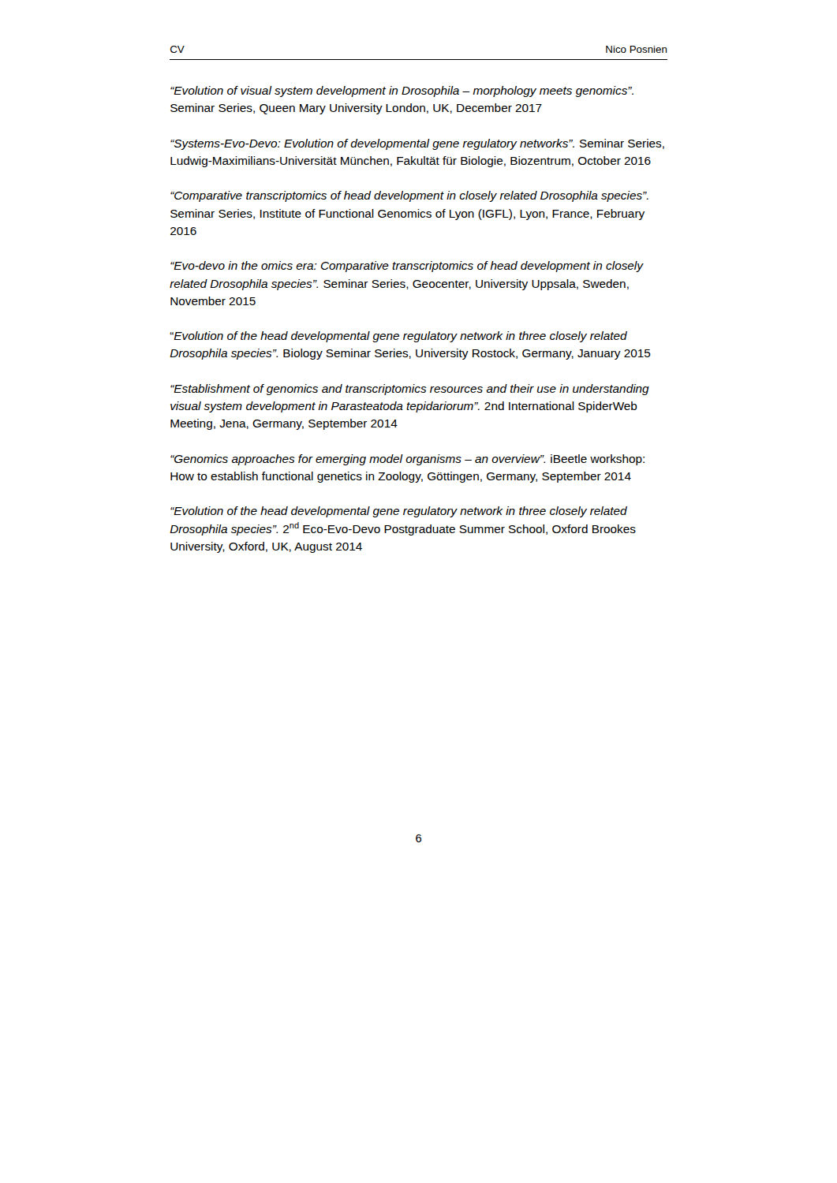CV
Nico Posnien
“Evolution of visual system development in Drosophila – morphology meets genomics”. Seminar Series, Queen Mary University London, UK, December 2017
“Systems-Evo-Devo: Evolution of developmental gene regulatory networks”. Seminar Series, Ludwig-Maximilians-Universität München, Fakultät für Biologie, Biozentrum, October 2016
“Comparative transcriptomics of head development in closely related Drosophila species”. Seminar Series, Institute of Functional Genomics of Lyon (IGFL), Lyon, France, February 2016
“Evo-devo in the omics era: Comparative transcriptomics of head development in closely related Drosophila species”. Seminar Series, Geocenter, University Uppsala, Sweden, November 2015
“Evolution of the head developmental gene regulatory network in three closely related Drosophila species”. Biology Seminar Series, University Rostock, Germany, January 2015
“Establishment of genomics and transcriptomics resources and their use in understanding visual system development in Parasteatoda tepidariorum”. 2nd International SpiderWeb Meeting, Jena, Germany, September 2014
“Genomics approaches for emerging model organisms – an overview”. iBeetle workshop: How to establish functional genetics in Zoology, Göttingen, Germany, September 2014
“Evolution of the head developmental gene regulatory network in three closely related Drosophila species”. 2nd Eco-Evo-Devo Postgraduate Summer School, Oxford Brookes University, Oxford, UK, August 2014
6